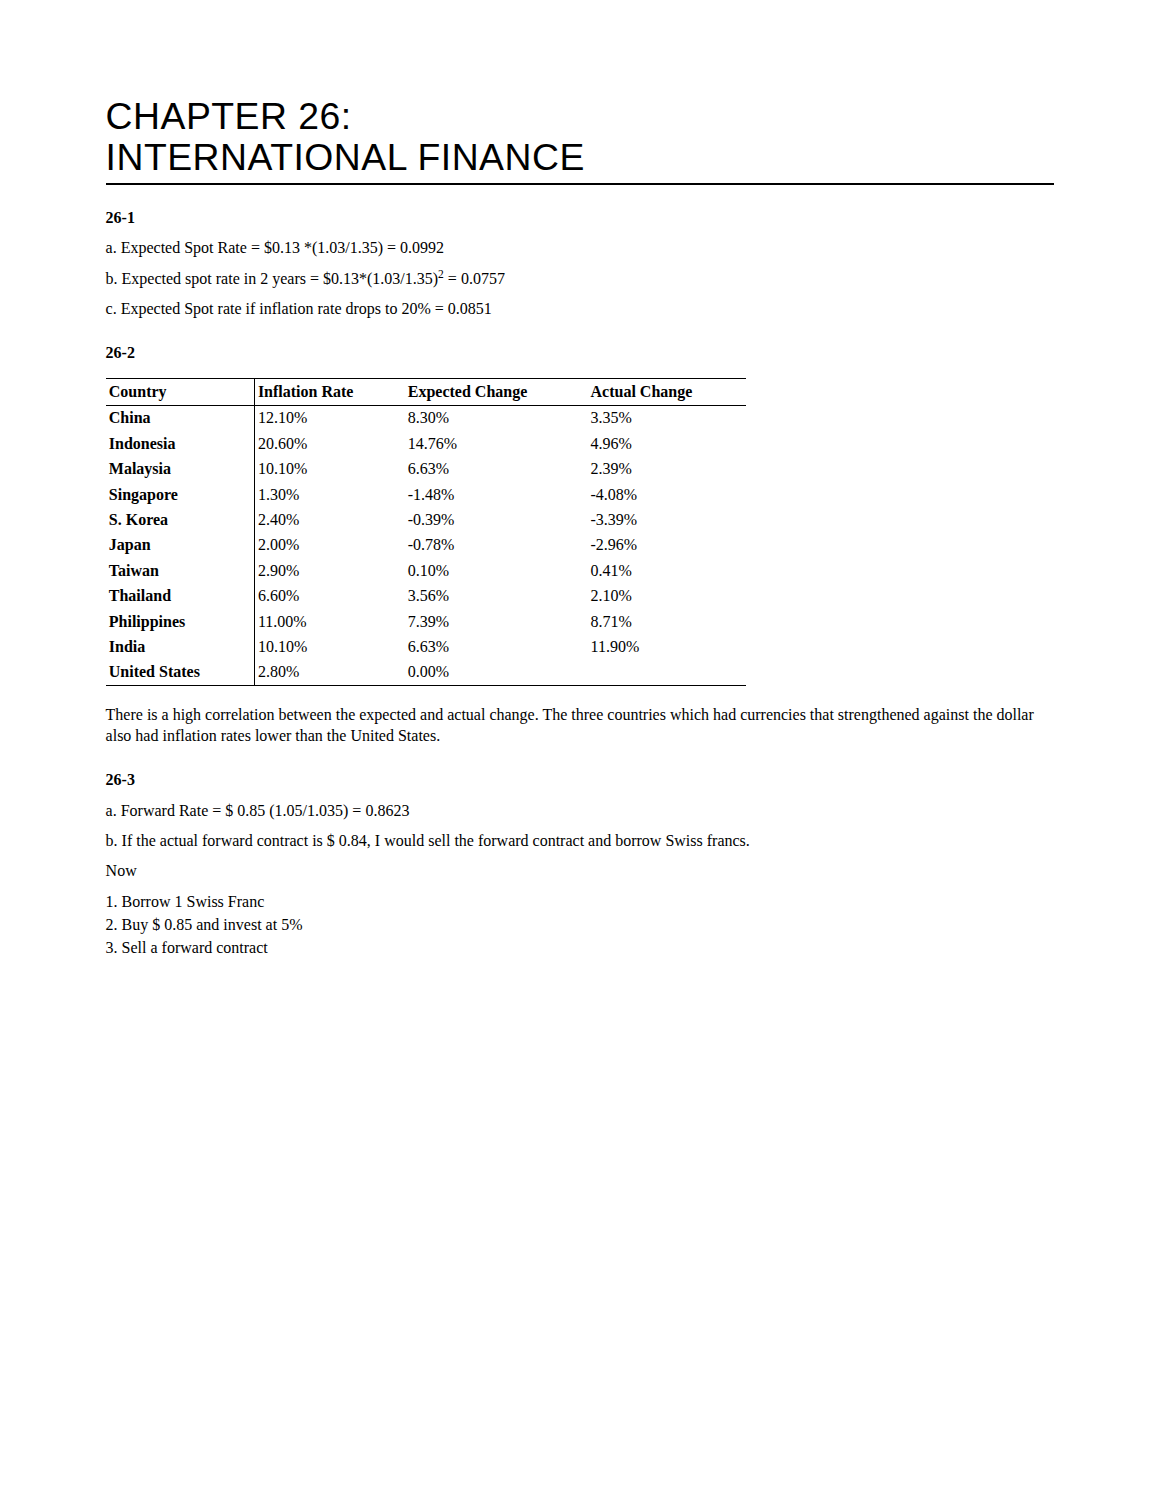CHAPTER 26:
INTERNATIONAL FINANCE
26-1
a. Expected Spot Rate = $0.13 *(1.03/1.35) = 0.0992
b. Expected spot rate in 2 years = $0.13*(1.03/1.35)2 = 0.0757
c. Expected Spot rate if inflation rate drops to 20% = 0.0851
26-2
| Country | Inflation Rate | Expected Change | Actual Change |
| --- | --- | --- | --- |
| China | 12.10% | 8.30% | 3.35% |
| Indonesia | 20.60% | 14.76% | 4.96% |
| Malaysia | 10.10% | 6.63% | 2.39% |
| Singapore | 1.30% | -1.48% | -4.08% |
| S. Korea | 2.40% | -0.39% | -3.39% |
| Japan | 2.00% | -0.78% | -2.96% |
| Taiwan | 2.90% | 0.10% | 0.41% |
| Thailand | 6.60% | 3.56% | 2.10% |
| Philippines | 11.00% | 7.39% | 8.71% |
| India | 10.10% | 6.63% | 11.90% |
| United States | 2.80% | 0.00% | |
There is a high correlation between the expected and actual change. The three countries which had currencies that strengthened against the dollar also had inflation rates lower than the United States.
26-3
a. Forward Rate = $ 0.85 (1.05/1.035) = 0.8623
b. If the actual forward contract is $ 0.84, I would sell the forward contract and borrow Swiss francs.
Now
1. Borrow 1 Swiss Franc
2. Buy $ 0.85 and invest at 5%
3. Sell a forward contract